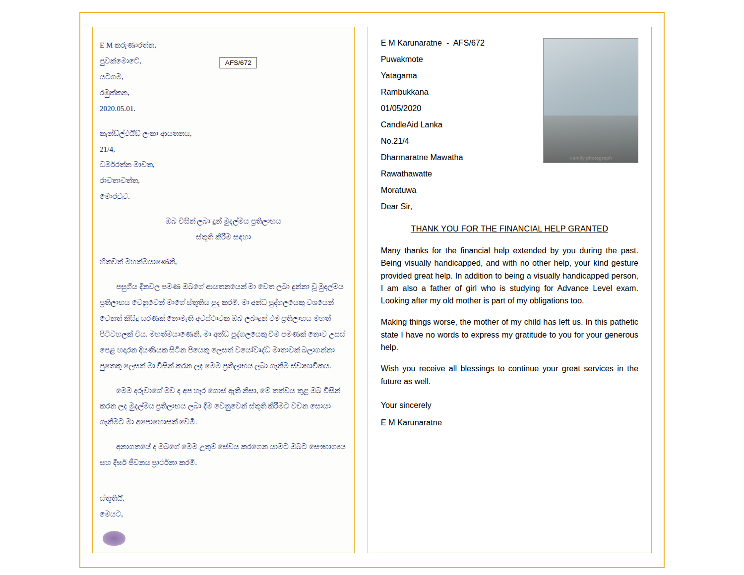AFS/672
E M කරුණාරත්න,
පුවක්මොටේ,
යටගම,
රඹුක්කන,
2020.05.01.
කැන්ඩ්ල්එයිඩ් ලංකා ආයතනය,
21/4,
ධර්මරත්න මාවත,
රාවතාවත්ත,
මොරටුව.
ඔබ විසින් ලබා දුන් මුදල්මය ප්‍රතිලාභය
ස්තූති කිරීම සඳහා
හිතවත් මහත්මයාණෙනි,
පසුගිය දිනවල පමණ ඔබගේ ආයතනයෙන් මා වෙත ලබා දුන්නා වූ මුදල්මය ප්‍රතිලාභය වෙනුවෙන් මාගේ ස්තූතිය පුද කරමි. මා අන්ධ පුද්ගලයෙකු වශයෙන් වෙනත් කිසිදු සරණක් නොමැති අවස්ථාවක ඔබ ලබාදුන් එම ප්‍රතිලාභය මහත් පිටිවහලක් විය. මහත්මයාණෙනි, මා අන්ධ පුද්ගලයෙකු වීම පමණක් නොව උසස් පෙළ හදාරන දියණියක සිටින පියෙකු ලෙසත් වයෝවෘද්ධ මාතාවක් බලාගන්නා පුතෙකු ලෙසත් මා විසින් කරන ලද මෙම ප්‍රතිලාභය ලබා ගැනීම ස්වාභාවිකය.
මෙම දරුවාගේ මව ද අප හැර ගොස් ඇති නිසා, මේ තත්වය තුළ ඔබ විසින් කරන ලද මුදල්මය ප්‍රතිලාභය ලබා දීම වෙනුවෙන් ස්තූති කිරීමට වචන සොයා ගැනීමට මා අපොහොසත් වෙමි.
අනාගතයේ ද ඔබගේ මෙම උතුම් සේවය කරගෙන යාමට ඔබට සෞභාග්‍යය සහ දීර්ඝ ජීවනය ප්‍රාර්ථනා කරමි.
ස්තූතියි,
මෙයට,
Family photograph
E M Karunaratne - AFS/672
Puwakmote
Yatagama
Rambukkana
01/05/2020
CandleAid Lanka
No.21/4
Dharmaratne Mawatha
Rawathawatte
Moratuwa
Dear Sir,
THANK YOU FOR THE FINANCIAL HELP GRANTED
Many thanks for the financial help extended by you during the past. Being visually handicapped, and with no other help, your kind gesture provided great help. In addition to being a visually handicapped person, I am also a father of girl who is studying for Advance Level exam. Looking after my old mother is part of my obligations too.
Making things worse, the mother of my child has left us. In this pathetic state I have no words to express my gratitude to you for your generous help.
Wish you receive all blessings to continue your great services in the future as well.
Your sincerely
E M Karunaratne